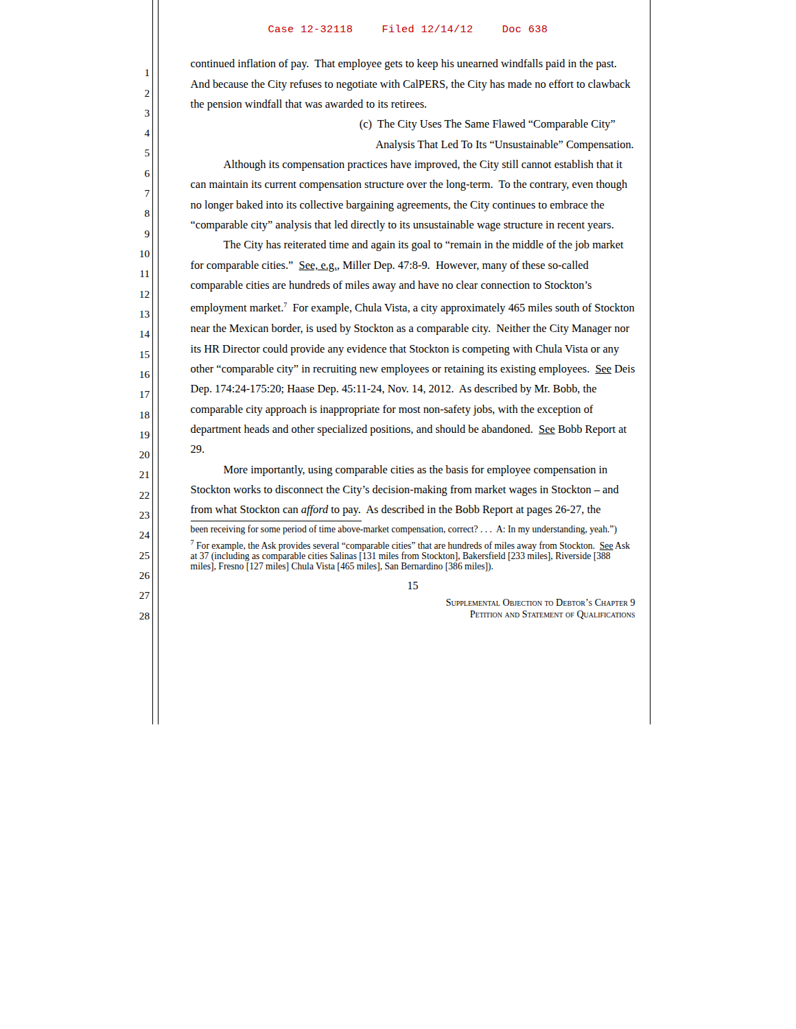Case 12-32118 Filed 12/14/12 Doc 638
1
2
3
4
5
6
7
8
9
10
11
12
13
14
15
16
17
18
19
20
21
22
23
24
25
26
27
28
continued inflation of pay. That employee gets to keep his unearned windfalls paid in the past. And because the City refuses to negotiate with CalPERS, the City has made no effort to clawback the pension windfall that was awarded to its retirees.
(c) The City Uses The Same Flawed “Comparable City”
Analysis That Led To Its “Unsustainable” Compensation.
Although its compensation practices have improved, the City still cannot establish that it can maintain its current compensation structure over the long-term. To the contrary, even though no longer baked into its collective bargaining agreements, the City continues to embrace the “comparable city” analysis that led directly to its unsustainable wage structure in recent years.
The City has reiterated time and again its goal to “remain in the middle of the job market for comparable cities.” See, e.g., Miller Dep. 47:8-9. However, many of these so-called comparable cities are hundreds of miles away and have no clear connection to Stockton’s employment market.7 For example, Chula Vista, a city approximately 465 miles south of Stockton near the Mexican border, is used by Stockton as a comparable city. Neither the City Manager nor its HR Director could provide any evidence that Stockton is competing with Chula Vista or any other “comparable city” in recruiting new employees or retaining its existing employees. See Deis Dep. 174:24-175:20; Haase Dep. 45:11-24, Nov. 14, 2012. As described by Mr. Bobb, the comparable city approach is inappropriate for most non-safety jobs, with the exception of department heads and other specialized positions, and should be abandoned. See Bobb Report at 29.
More importantly, using comparable cities as the basis for employee compensation in Stockton works to disconnect the City’s decision-making from market wages in Stockton – and from what Stockton can afford to pay. As described in the Bobb Report at pages 26-27, the
been receiving for some period of time above-market compensation, correct? . . . A: In my understanding, yeah.”)
7 For example, the Ask provides several “comparable cities” that are hundreds of miles away from Stockton. See Ask at 37 (including as comparable cities Salinas [131 miles from Stockton], Bakersfield [233 miles], Riverside [388 miles], Fresno [127 miles] Chula Vista [465 miles], San Bernardino [386 miles]).
15
Supplemental Objection to Debtor’s Chapter 9
Petition and Statement of Qualifications